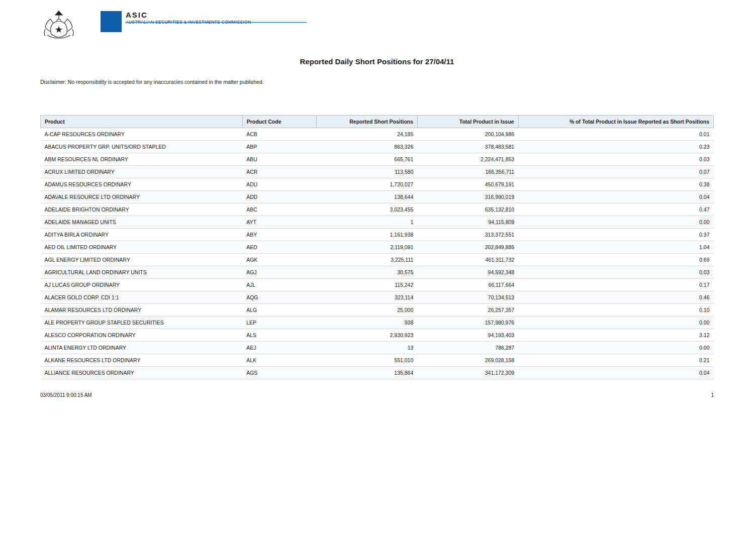ASIC
AUSTRALIAN SECURITIES & INVESTMENTS COMMISSION
Reported Daily Short Positions for 27/04/11
Disclaimer: No responsibility is accepted for any inaccuracies contained in the matter published.
| Product | Product Code | Reported Short Positions | Total Product in Issue | % of Total Product in Issue Reported as Short Positions |
| --- | --- | --- | --- | --- |
| A-CAP RESOURCES ORDINARY | ACB | 24,185 | 200,104,986 | 0.01 |
| ABACUS PROPERTY GRP. UNITS/ORD STAPLED | ABP | 863,326 | 378,483,581 | 0.23 |
| ABM RESOURCES NL ORDINARY | ABU | 665,761 | 2,224,471,853 | 0.03 |
| ACRUX LIMITED ORDINARY | ACR | 113,580 | 166,356,711 | 0.07 |
| ADAMUS RESOURCES ORDINARY | ADU | 1,720,027 | 450,679,191 | 0.38 |
| ADAVALE RESOURCE LTD ORDINARY | ADD | 138,644 | 316,990,019 | 0.04 |
| ADELAIDE BRIGHTON ORDINARY | ABC | 3,023,455 | 635,132,810 | 0.47 |
| ADELAIDE MANAGED UNITS | AYT | 1 | 94,115,809 | 0.00 |
| ADITYA BIRLA ORDINARY | ABY | 1,161,938 | 313,372,551 | 0.37 |
| AED OIL LIMITED ORDINARY | AED | 2,119,091 | 202,849,885 | 1.04 |
| AGL ENERGY LIMITED ORDINARY | AGK | 3,225,111 | 461,311,732 | 0.69 |
| AGRICULTURAL LAND ORDINARY UNITS | AGJ | 30,575 | 94,592,348 | 0.03 |
| AJ LUCAS GROUP ORDINARY | AJL | 115,242 | 66,117,664 | 0.17 |
| ALACER GOLD CORP. CDI 1:1 | AQG | 323,114 | 70,134,513 | 0.46 |
| ALAMAR RESOURCES LTD ORDINARY | ALG | 25,000 | 26,257,357 | 0.10 |
| ALE PROPERTY GROUP STAPLED SECURITIES | LEP | 938 | 157,980,976 | 0.00 |
| ALESCO CORPORATION ORDINARY | ALS | 2,930,923 | 94,193,403 | 3.12 |
| ALINTA ENERGY LTD ORDINARY | AEJ | 13 | 786,287 | 0.00 |
| ALKANE RESOURCES LTD ORDINARY | ALK | 551,010 | 269,028,158 | 0.21 |
| ALLIANCE RESOURCES ORDINARY | AGS | 135,864 | 341,172,309 | 0.04 |
03/05/2011 9:00:15 AM
1